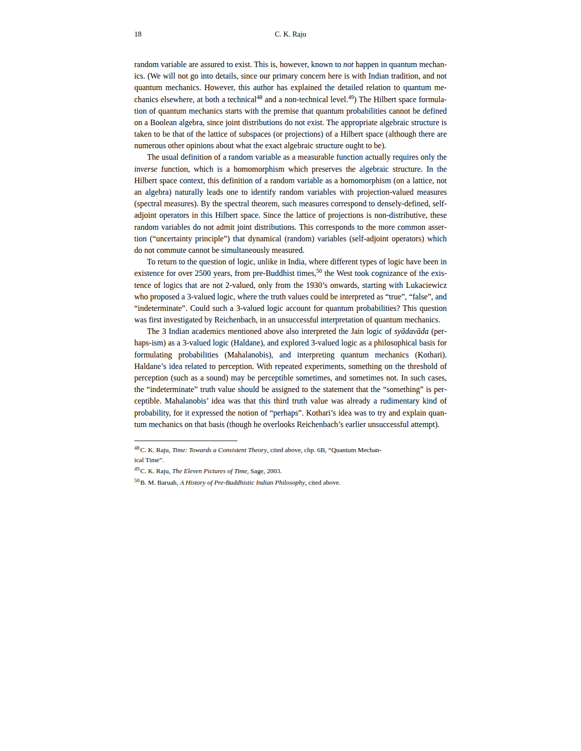18 C. K. Raju
random variable are assured to exist. This is, however, known to not happen in quantum mechanics. (We will not go into details, since our primary concern here is with Indian tradition, and not quantum mechanics. However, this author has explained the detailed relation to quantum mechanics elsewhere, at both a technical48 and a non-technical level.49) The Hilbert space formulation of quantum mechanics starts with the premise that quantum probabilities cannot be defined on a Boolean algebra, since joint distributions do not exist. The appropriate algebraic structure is taken to be that of the lattice of subspaces (or projections) of a Hilbert space (although there are numerous other opinions about what the exact algebraic structure ought to be).
The usual definition of a random variable as a measurable function actually requires only the inverse function, which is a homomorphism which preserves the algebraic structure. In the Hilbert space context, this definition of a random variable as a homomorphism (on a lattice, not an algebra) naturally leads one to identify random variables with projection-valued measures (spectral measures). By the spectral theorem, such measures correspond to densely-defined, self-adjoint operators in this Hilbert space. Since the lattice of projections is non-distributive, these random variables do not admit joint distributions. This corresponds to the more common assertion (“uncertainty principle”) that dynamical (random) variables (self-adjoint operators) which do not commute cannot be simultaneously measured.
To return to the question of logic, unlike in India, where different types of logic have been in existence for over 2500 years, from pre-Buddhist times,50 the West took cognizance of the existence of logics that are not 2-valued, only from the 1930’s onwards, starting with Lukaciewicz who proposed a 3-valued logic, where the truth values could be interpreted as “true”, “false”, and “indeterminate”. Could such a 3-valued logic account for quantum probabilities? This question was first investigated by Reichenbach, in an unsuccessful interpretation of quantum mechanics.
The 3 Indian academics mentioned above also interpreted the Jain logic of syādavāda (perhaps-ism) as a 3-valued logic (Haldane), and explored 3-valued logic as a philosophical basis for formulating probabilities (Mahalanobis), and interpreting quantum mechanics (Kothari). Haldane’s idea related to perception. With repeated experiments, something on the threshold of perception (such as a sound) may be perceptible sometimes, and sometimes not. In such cases, the “indeterminate” truth value should be assigned to the statement that the “something” is perceptible. Mahalanobis’ idea was that this third truth value was already a rudimentary kind of probability, for it expressed the notion of “perhaps”. Kothari’s idea was to try and explain quantum mechanics on that basis (though he overlooks Reichenbach’s earlier unsuccessful attempt).
48 C. K. Raju, Time: Towards a Consistent Theory, cited above, chp. 6B, “Quantum Mechan-
ical Time”.
49 C. K. Raju, The Eleven Pictures of Time, Sage, 2003.
50 B. M. Baruah, A History of Pre-Buddhistic Indian Philosophy, cited above.